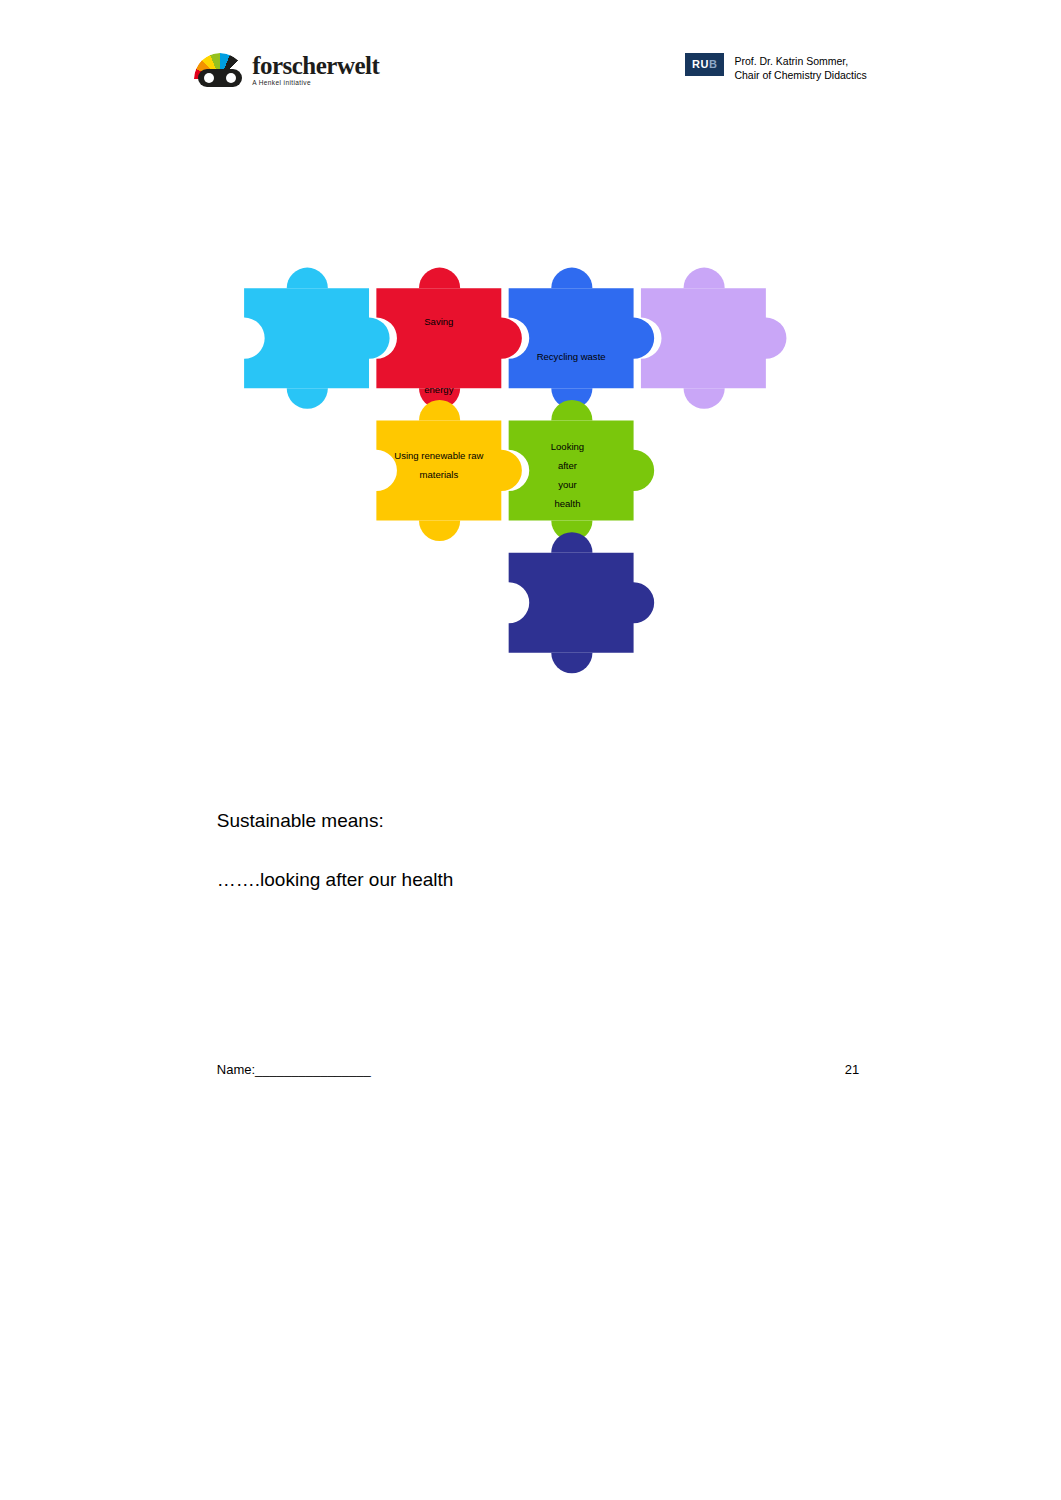forscherwelt
A Henkel initiative
RUB
Prof. Dr. Katrin Sommer,
Chair of Chemistry Didactics
Saving energy Recycling waste Using renewable raw materials Looking after your health
Sustainable means:
…….looking after our health
Name:________________
21